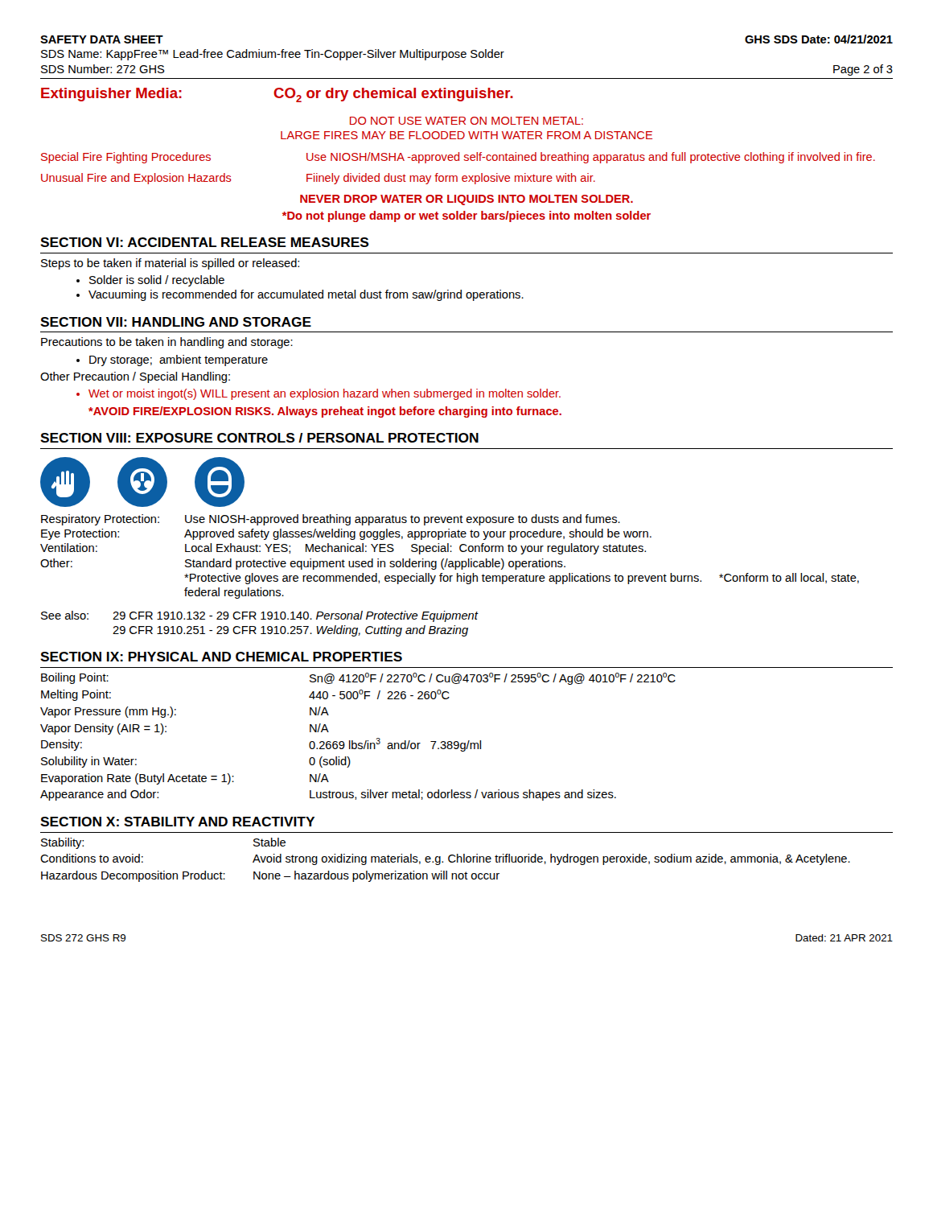| SAFETY DATA SHEET | GHS SDS Date: 04/21/2021 |
| SDS Name: KappFree™ Lead-free Cadmium-free Tin-Copper-Silver Multipurpose Solder |
| SDS Number: 272 GHS | Page 2 of 3 |
Extinguisher Media: CO2 or dry chemical extinguisher.
DO NOT USE WATER ON MOLTEN METAL:
LARGE FIRES MAY BE FLOODED WITH WATER FROM A DISTANCE
Special Fire Fighting Procedures
Use NIOSH/MSHA -approved self-contained breathing apparatus and full protective clothing if involved in fire.
Unusual Fire and Explosion Hazards
Fiinely divided dust may form explosive mixture with air.
NEVER DROP WATER OR LIQUIDS INTO MOLTEN SOLDER.
*Do not plunge damp or wet solder bars/pieces into molten solder
SECTION VI: ACCIDENTAL RELEASE MEASURES
Steps to be taken if material is spilled or released:
Solder is solid / recyclable
Vacuuming is recommended for accumulated metal dust from saw/grind operations.
SECTION VII: HANDLING AND STORAGE
Precautions to be taken in handling and storage:
Dry storage; ambient temperature
Other Precaution / Special Handling:
Wet or moist ingot(s) WILL present an explosion hazard when submerged in molten solder.
*AVOID FIRE/EXPLOSION RISKS. Always preheat ingot before charging into furnace.
SECTION VIII: EXPOSURE CONTROLS / PERSONAL PROTECTION
| Respiratory Protection: | Use NIOSH-approved breathing apparatus to prevent exposure to dusts and fumes. |
| Eye Protection: | Approved safety glasses/welding goggles, appropriate to your procedure, should be worn. |
| Ventilation: | Local Exhaust: YES; Mechanical: YES Special: Conform to your regulatory statutes. |
| Other: | Standard protective equipment used in soldering (/applicable) operations. |
| | *Protective gloves are recommended, especially for high temperature applications to prevent burns. *Conform to all local, state, federal regulations. |
| See also: | 29 CFR 1910.132 - 29 CFR 1910.140. Personal Protective Equipment |
| | 29 CFR 1910.251 - 29 CFR 1910.257. Welding, Cutting and Brazing |
SECTION IX: PHYSICAL AND CHEMICAL PROPERTIES
| Boiling Point: | Sn@ 4120 o F / 2270 o C / Cu@4703 o F / 2595 o C / Ag@ 4010 o F / 2210 o C |
| Melting Point: | 440 - 500 o F / 226 - 260 o C |
| Vapor Pressure (mm Hg.): | N/A |
| Vapor Density (AIR = 1): | N/A |
| Density: | 0.2669 lbs/in 3 and/or 7.389g/ml |
| Solubility in Water: | 0 (solid) |
| Evaporation Rate (Butyl Acetate = 1): | N/A |
| Appearance and Odor: | Lustrous, silver metal; odorless / various shapes and sizes. |
SECTION X: STABILITY AND REACTIVITY
| Stability: | Stable |
| Conditions to avoid: | Avoid strong oxidizing materials, e.g. Chlorine trifluoride, hydrogen peroxide, sodium azide, ammonia, & Acetylene. |
| Hazardous Decomposition Product: | None – hazardous polymerization will not occur |
SDS 272 GHS R9
Dated: 21 APR 2021